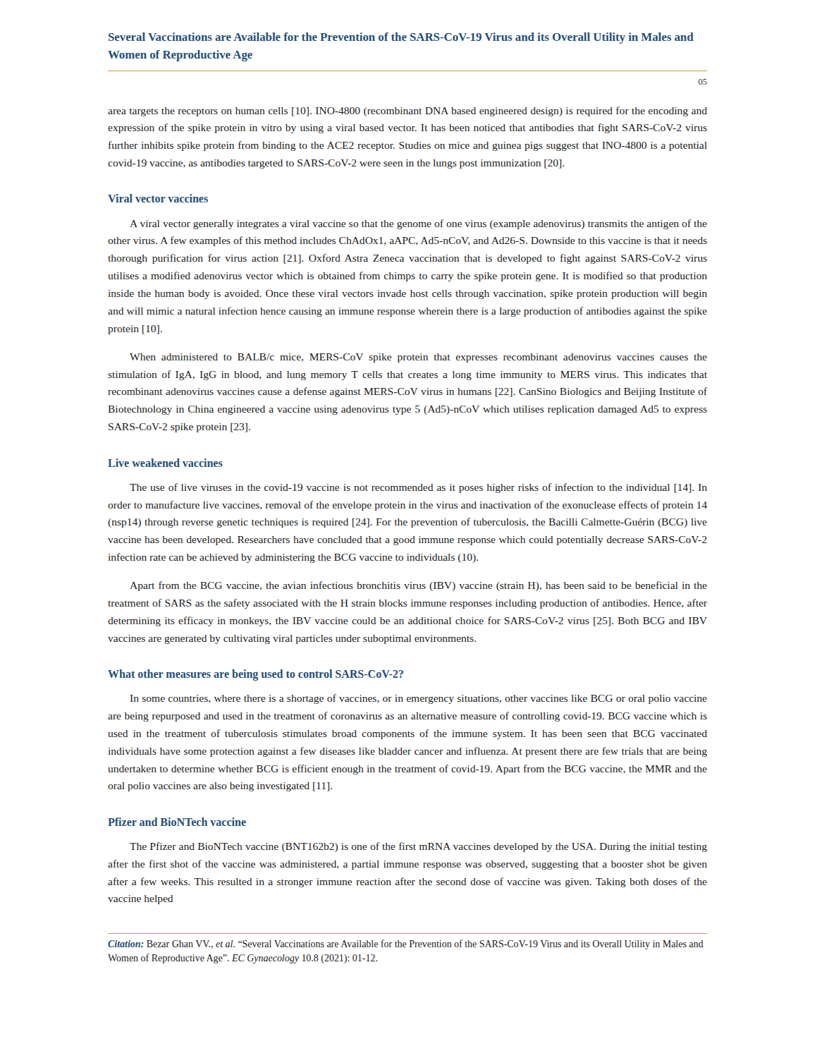Several Vaccinations are Available for the Prevention of the SARS-CoV-19 Virus and its Overall Utility in Males and Women of Reproductive Age
05
area targets the receptors on human cells [10]. INO-4800 (recombinant DNA based engineered design) is required for the encoding and expression of the spike protein in vitro by using a viral based vector. It has been noticed that antibodies that fight SARS-CoV-2 virus further inhibits spike protein from binding to the ACE2 receptor. Studies on mice and guinea pigs suggest that INO-4800 is a potential covid-19 vaccine, as antibodies targeted to SARS-CoV-2 were seen in the lungs post immunization [20].
Viral vector vaccines
A viral vector generally integrates a viral vaccine so that the genome of one virus (example adenovirus) transmits the antigen of the other virus. A few examples of this method includes ChAdOx1, aAPC, Ad5-nCoV, and Ad26-S. Downside to this vaccine is that it needs thorough purification for virus action [21]. Oxford Astra Zeneca vaccination that is developed to fight against SARS-CoV-2 virus utilises a modified adenovirus vector which is obtained from chimps to carry the spike protein gene. It is modified so that production inside the human body is avoided. Once these viral vectors invade host cells through vaccination, spike protein production will begin and will mimic a natural infection hence causing an immune response wherein there is a large production of antibodies against the spike protein [10].
When administered to BALB/c mice, MERS-CoV spike protein that expresses recombinant adenovirus vaccines causes the stimulation of IgA, IgG in blood, and lung memory T cells that creates a long time immunity to MERS virus. This indicates that recombinant adenovirus vaccines cause a defense against MERS-CoV virus in humans [22]. CanSino Biologics and Beijing Institute of Biotechnology in China engineered a vaccine using adenovirus type 5 (Ad5)-nCoV which utilises replication damaged Ad5 to express SARS-CoV-2 spike protein [23].
Live weakened vaccines
The use of live viruses in the covid-19 vaccine is not recommended as it poses higher risks of infection to the individual [14]. In order to manufacture live vaccines, removal of the envelope protein in the virus and inactivation of the exonuclease effects of protein 14 (nsp14) through reverse genetic techniques is required [24]. For the prevention of tuberculosis, the Bacilli Calmette-Guérin (BCG) live vaccine has been developed. Researchers have concluded that a good immune response which could potentially decrease SARS-CoV-2 infection rate can be achieved by administering the BCG vaccine to individuals (10).
Apart from the BCG vaccine, the avian infectious bronchitis virus (IBV) vaccine (strain H), has been said to be beneficial in the treatment of SARS as the safety associated with the H strain blocks immune responses including production of antibodies. Hence, after determining its efficacy in monkeys, the IBV vaccine could be an additional choice for SARS-CoV-2 virus [25]. Both BCG and IBV vaccines are generated by cultivating viral particles under suboptimal environments.
What other measures are being used to control SARS-CoV-2?
In some countries, where there is a shortage of vaccines, or in emergency situations, other vaccines like BCG or oral polio vaccine are being repurposed and used in the treatment of coronavirus as an alternative measure of controlling covid-19. BCG vaccine which is used in the treatment of tuberculosis stimulates broad components of the immune system. It has been seen that BCG vaccinated individuals have some protection against a few diseases like bladder cancer and influenza. At present there are few trials that are being undertaken to determine whether BCG is efficient enough in the treatment of covid-19. Apart from the BCG vaccine, the MMR and the oral polio vaccines are also being investigated [11].
Pfizer and BioNTech vaccine
The Pfizer and BioNTech vaccine (BNT162b2) is one of the first mRNA vaccines developed by the USA. During the initial testing after the first shot of the vaccine was administered, a partial immune response was observed, suggesting that a booster shot be given after a few weeks. This resulted in a stronger immune reaction after the second dose of vaccine was given. Taking both doses of the vaccine helped
Citation: Bezar Ghan VV., et al. “Several Vaccinations are Available for the Prevention of the SARS-CoV-19 Virus and its Overall Utility in Males and Women of Reproductive Age”. EC Gynaecology 10.8 (2021): 01-12.